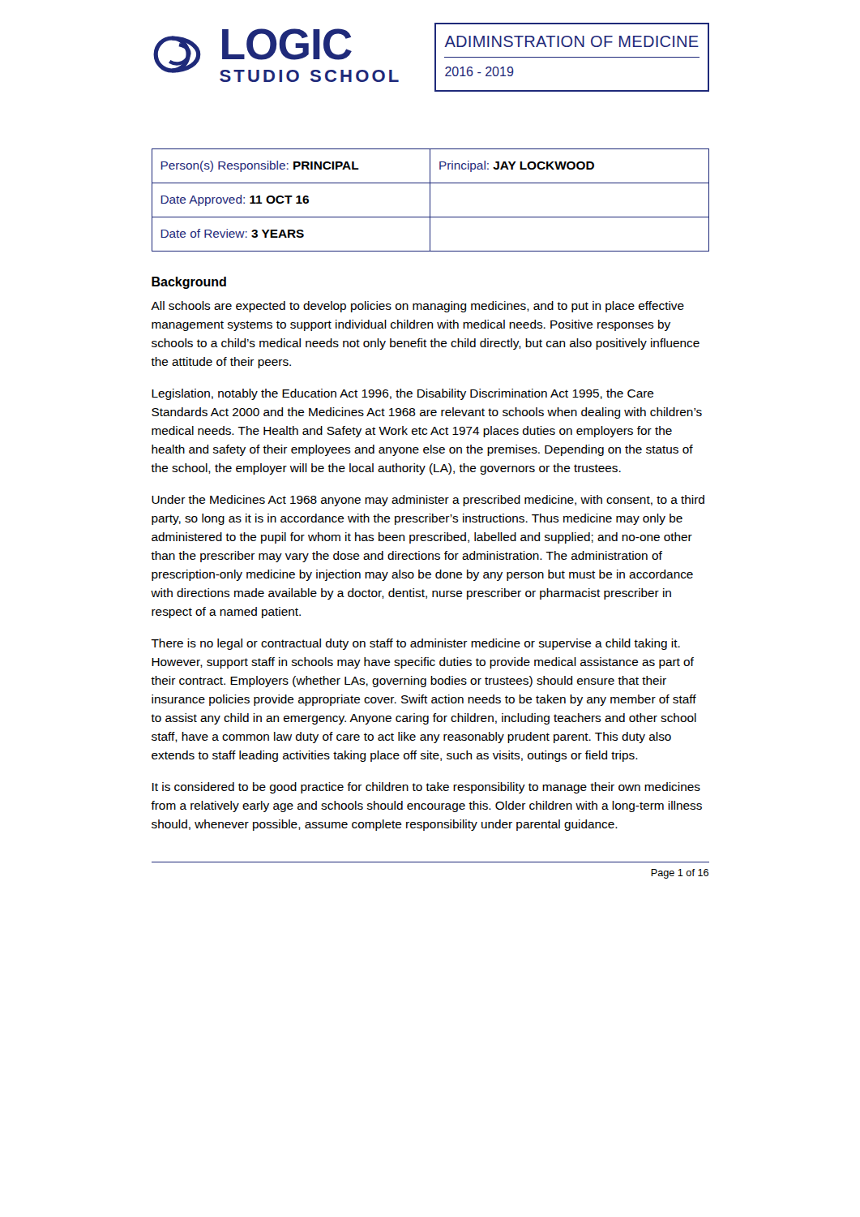LOGIC STUDIO SCHOOL
ADIMINSTRATION OF MEDICINE
2016 - 2019
| Person(s) Responsible: PRINCIPAL | Principal: JAY LOCKWOOD |
| Date Approved: 11 OCT 16 | |
| Date of Review: 3 YEARS | |
Background
All schools are expected to develop policies on managing medicines, and to put in place effective management systems to support individual children with medical needs. Positive responses by schools to a child’s medical needs not only benefit the child directly, but can also positively influence the attitude of their peers.
Legislation, notably the Education Act 1996, the Disability Discrimination Act 1995, the Care Standards Act 2000 and the Medicines Act 1968 are relevant to schools when dealing with children’s medical needs. The Health and Safety at Work etc Act 1974 places duties on employers for the health and safety of their employees and anyone else on the premises. Depending on the status of the school, the employer will be the local authority (LA), the governors or the trustees.
Under the Medicines Act 1968 anyone may administer a prescribed medicine, with consent, to a third party, so long as it is in accordance with the prescriber’s instructions. Thus medicine may only be administered to the pupil for whom it has been prescribed, labelled and supplied; and no-one other than the prescriber may vary the dose and directions for administration. The administration of prescription-only medicine by injection may also be done by any person but must be in accordance with directions made available by a doctor, dentist, nurse prescriber or pharmacist prescriber in respect of a named patient.
There is no legal or contractual duty on staff to administer medicine or supervise a child taking it. However, support staff in schools may have specific duties to provide medical assistance as part of their contract. Employers (whether LAs, governing bodies or trustees) should ensure that their insurance policies provide appropriate cover. Swift action needs to be taken by any member of staff to assist any child in an emergency. Anyone caring for children, including teachers and other school staff, have a common law duty of care to act like any reasonably prudent parent. This duty also extends to staff leading activities taking place off site, such as visits, outings or field trips.
It is considered to be good practice for children to take responsibility to manage their own medicines from a relatively early age and schools should encourage this. Older children with a long-term illness should, whenever possible, assume complete responsibility under parental guidance.
Page 1 of 16